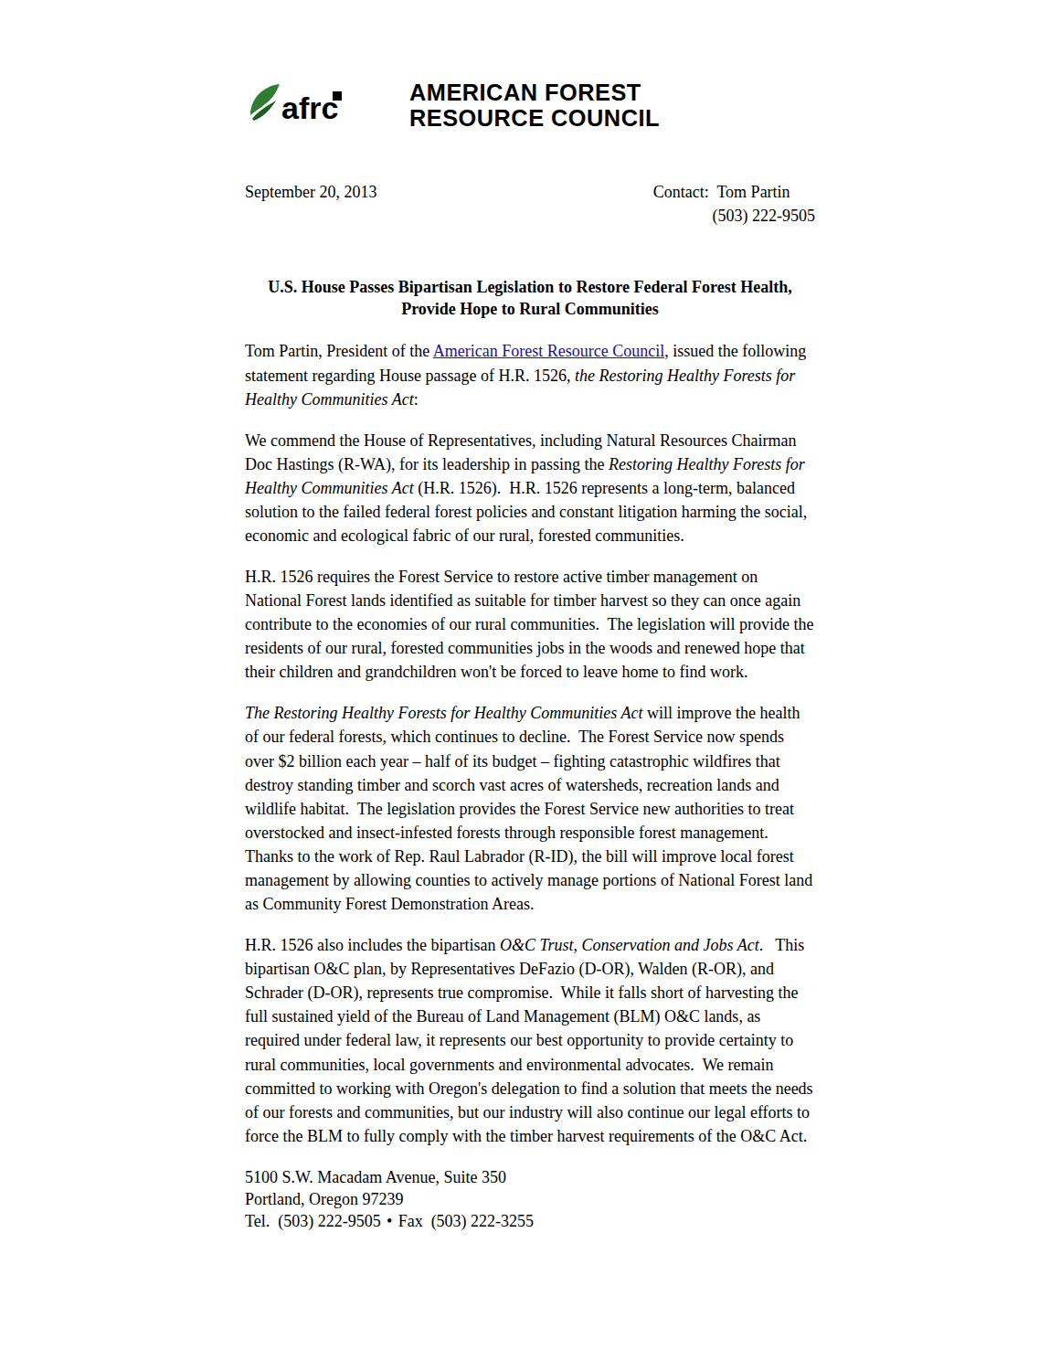afrc
American Forest Resource Council
September 20, 2013
Contact: Tom Partin (503) 222-9505
U.S. House Passes Bipartisan Legislation to Restore Federal Forest Health,
Provide Hope to Rural Communities
Tom Partin, President of the American Forest Resource Council, issued the following statement regarding House passage of H.R. 1526, the Restoring Healthy Forests for Healthy Communities Act:
We commend the House of Representatives, including Natural Resources Chairman Doc Hastings (R-WA), for its leadership in passing the Restoring Healthy Forests for Healthy Communities Act (H.R. 1526). H.R. 1526 represents a long-term, balanced solution to the failed federal forest policies and constant litigation harming the social, economic and ecological fabric of our rural, forested communities.
H.R. 1526 requires the Forest Service to restore active timber management on National Forest lands identified as suitable for timber harvest so they can once again contribute to the economies of our rural communities. The legislation will provide the residents of our rural, forested communities jobs in the woods and renewed hope that their children and grandchildren won't be forced to leave home to find work.
The Restoring Healthy Forests for Healthy Communities Act will improve the health of our federal forests, which continues to decline. The Forest Service now spends over $2 billion each year – half of its budget – fighting catastrophic wildfires that destroy standing timber and scorch vast acres of watersheds, recreation lands and wildlife habitat. The legislation provides the Forest Service new authorities to treat overstocked and insect-infested forests through responsible forest management. Thanks to the work of Rep. Raul Labrador (R-ID), the bill will improve local forest management by allowing counties to actively manage portions of National Forest land as Community Forest Demonstration Areas.
H.R. 1526 also includes the bipartisan O&C Trust, Conservation and Jobs Act. This bipartisan O&C plan, by Representatives DeFazio (D-OR), Walden (R-OR), and Schrader (D-OR), represents true compromise. While it falls short of harvesting the full sustained yield of the Bureau of Land Management (BLM) O&C lands, as required under federal law, it represents our best opportunity to provide certainty to rural communities, local governments and environmental advocates. We remain committed to working with Oregon's delegation to find a solution that meets the needs of our forests and communities, but our industry will also continue our legal efforts to force the BLM to fully comply with the timber harvest requirements of the O&C Act.
5100 S.W. Macadam Avenue, Suite 350
Portland, Oregon 97239
Tel. (503) 222-9505•Fax (503) 222-3255